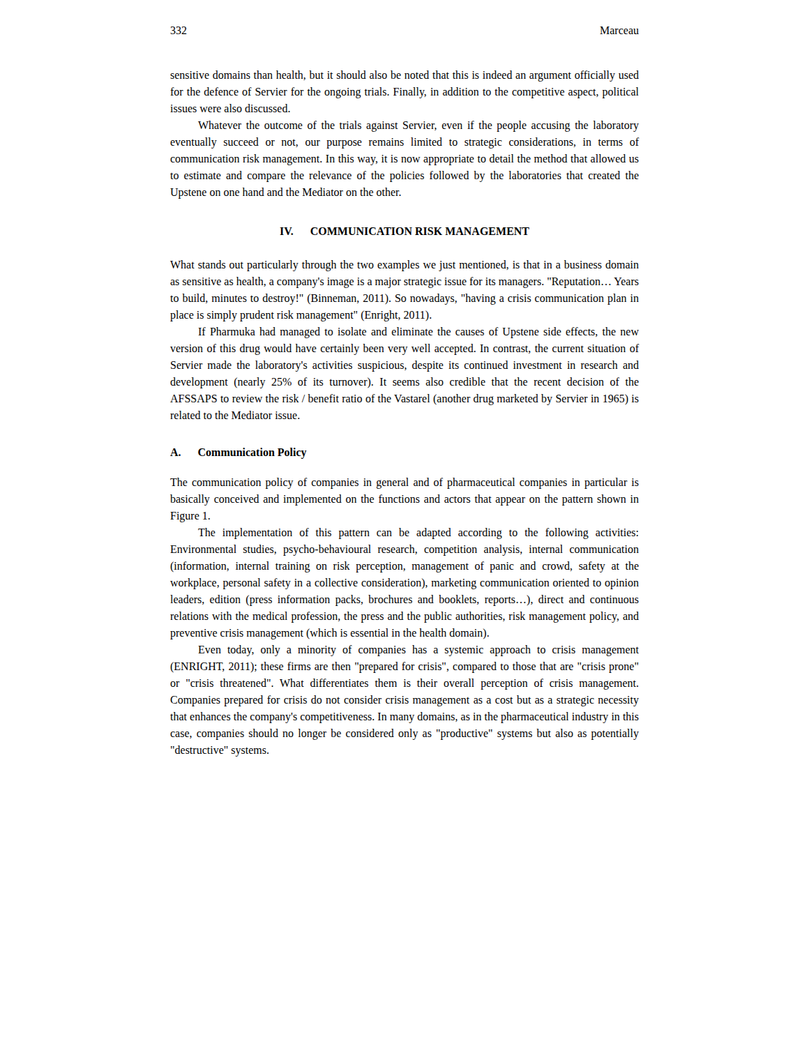332 Marceau
sensitive domains than health, but it should also be noted that this is indeed an argument officially used for the defence of Servier for the ongoing trials. Finally, in addition to the competitive aspect, political issues were also discussed.
Whatever the outcome of the trials against Servier, even if the people accusing the laboratory eventually succeed or not, our purpose remains limited to strategic considerations, in terms of communication risk management. In this way, it is now appropriate to detail the method that allowed us to estimate and compare the relevance of the policies followed by the laboratories that created the Upstene on one hand and the Mediator on the other.
IV. COMMUNICATION RISK MANAGEMENT
What stands out particularly through the two examples we just mentioned, is that in a business domain as sensitive as health, a company's image is a major strategic issue for its managers. "Reputation… Years to build, minutes to destroy!" (Binneman, 2011). So nowadays, "having a crisis communication plan in place is simply prudent risk management" (Enright, 2011).
If Pharmuka had managed to isolate and eliminate the causes of Upstene side effects, the new version of this drug would have certainly been very well accepted. In contrast, the current situation of Servier made the laboratory's activities suspicious, despite its continued investment in research and development (nearly 25% of its turnover). It seems also credible that the recent decision of the AFSSAPS to review the risk / benefit ratio of the Vastarel (another drug marketed by Servier in 1965) is related to the Mediator issue.
A. Communication Policy
The communication policy of companies in general and of pharmaceutical companies in particular is basically conceived and implemented on the functions and actors that appear on the pattern shown in Figure 1.
The implementation of this pattern can be adapted according to the following activities: Environmental studies, psycho-behavioural research, competition analysis, internal communication (information, internal training on risk perception, management of panic and crowd, safety at the workplace, personal safety in a collective consideration), marketing communication oriented to opinion leaders, edition (press information packs, brochures and booklets, reports…), direct and continuous relations with the medical profession, the press and the public authorities, risk management policy, and preventive crisis management (which is essential in the health domain).
Even today, only a minority of companies has a systemic approach to crisis management (ENRIGHT, 2011); these firms are then "prepared for crisis", compared to those that are "crisis prone" or "crisis threatened". What differentiates them is their overall perception of crisis management. Companies prepared for crisis do not consider crisis management as a cost but as a strategic necessity that enhances the company's competitiveness. In many domains, as in the pharmaceutical industry in this case, companies should no longer be considered only as "productive" systems but also as potentially "destructive" systems.